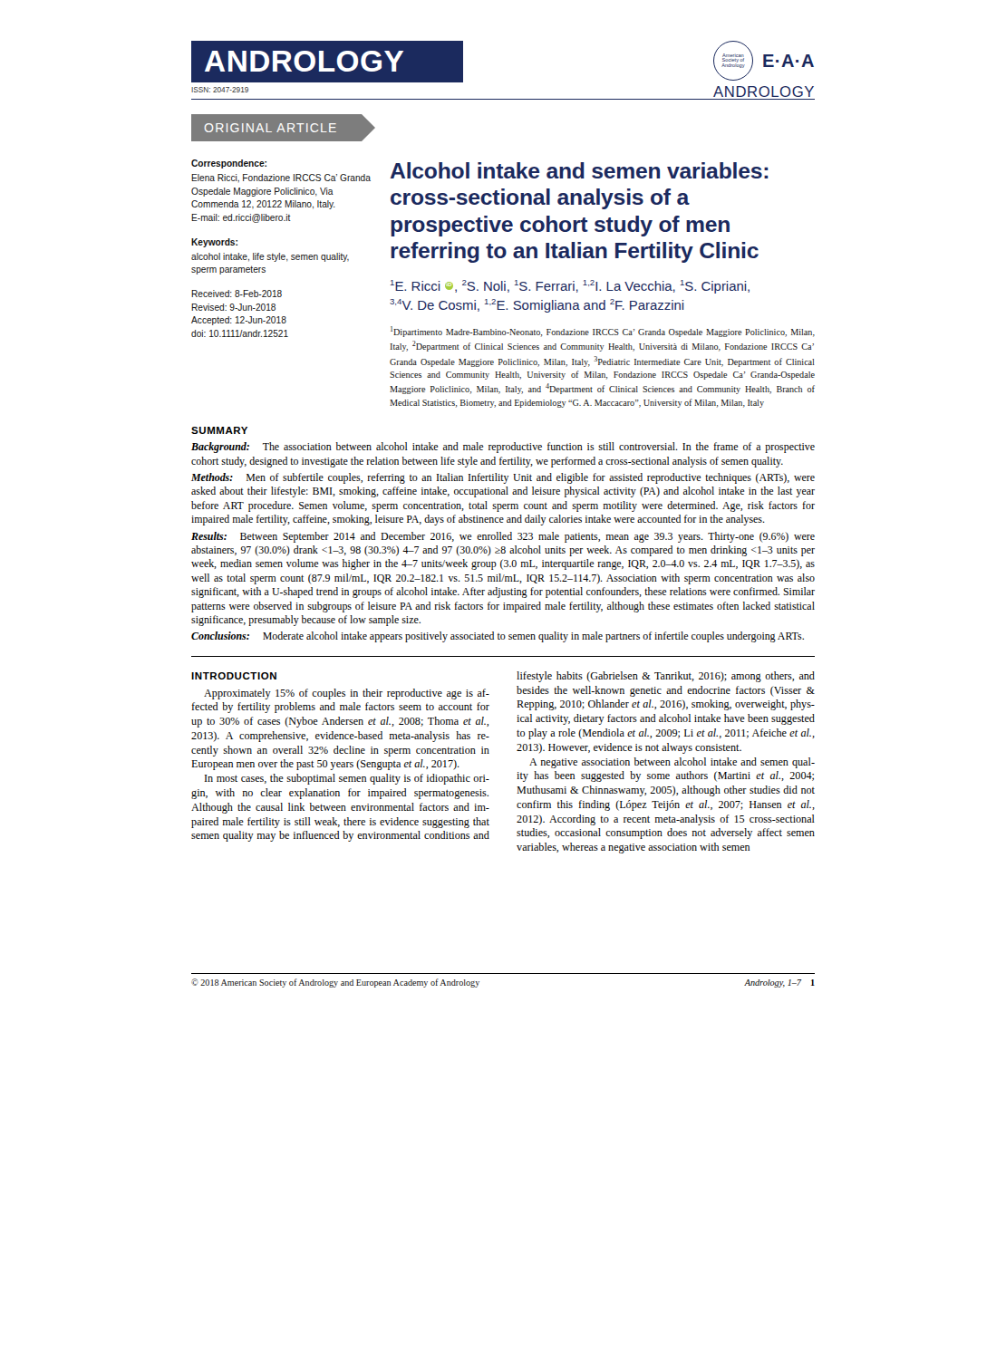ANDROLOGY
American
Society of
Andrology
E·A·A
ISSN: 2047-2919
ANDROLOGY
ORIGINAL ARTICLE
Correspondence: Elena Ricci, Fondazione IRCCS Ca’ Granda Ospedale Maggiore Policlinico, Via Commenda 12, 20122 Milano, Italy.
E-mail: ed.ricci@libero.it
Keywords: alcohol intake, life style, semen quality, sperm parameters
Received: 8-Feb-2018
Revised: 9-Jun-2018
Accepted: 12-Jun-2018
doi: 10.1111/andr.12521
Alcohol intake and semen variables: cross-sectional analysis of a prospective cohort study of men referring to an Italian Fertility Clinic
1E. Ricci , 2S. Noli, 1S. Ferrari, 1,2I. La Vecchia, 1S. Cipriani,
3,4V. De Cosmi, 1,2E. Somigliana and 2F. Parazzini
1Dipartimento Madre-Bambino-Neonato, Fondazione IRCCS Ca’ Granda Ospedale Maggiore Policlinico, Milan, Italy, 2Department of Clinical Sciences and Community Health, Università di Milano, Fondazione IRCCS Ca’ Granda Ospedale Maggiore Policlinico, Milan, Italy, 3Pediatric Intermediate Care Unit, Department of Clinical Sciences and Community Health, University of Milan, Fondazione IRCCS Ospedale Ca’ Granda-Ospedale Maggiore Policlinico, Milan, Italy, and 4Department of Clinical Sciences and Community Health, Branch of Medical Statistics, Biometry, and Epidemiology “G. A. Maccacaro”, University of Milan, Milan, Italy
SUMMARY
Background: The association between alcohol intake and male reproductive function is still controversial. In the frame of a prospective cohort study, designed to investigate the relation between life style and fertility, we performed a cross-sectional analysis of semen quality.
Methods: Men of subfertile couples, referring to an Italian Infertility Unit and eligible for assisted reproductive techniques (ARTs), were asked about their lifestyle: BMI, smoking, caffeine intake, occupational and leisure physical activity (PA) and alcohol intake in the last year before ART procedure. Semen volume, sperm concentration, total sperm count and sperm motility were determined. Age, risk factors for impaired male fertility, caffeine, smoking, leisure PA, days of abstinence and daily calories intake were accounted for in the analyses.
Results: Between September 2014 and December 2016, we enrolled 323 male patients, mean age 39.3 years. Thirty-one (9.6%) were abstainers, 97 (30.0%) drank <1–3, 98 (30.3%) 4–7 and 97 (30.0%) ≥8 alcohol units per week. As compared to men drinking <1–3 units per week, median semen volume was higher in the 4–7 units/week group (3.0 mL, interquartile range, IQR, 2.0–4.0 vs. 2.4 mL, IQR 1.7–3.5), as well as total sperm count (87.9 mil/mL, IQR 20.2–182.1 vs. 51.5 mil/mL, IQR 15.2–114.7). Association with sperm concentration was also significant, with a U-shaped trend in groups of alcohol intake. After adjusting for potential confounders, these relations were confirmed. Similar patterns were observed in subgroups of leisure PA and risk factors for impaired male fertility, although these estimates often lacked statistical significance, presumably because of low sample size.
Conclusions: Moderate alcohol intake appears positively associated to semen quality in male partners of infertile couples undergoing ARTs.
INTRODUCTION
Approximately 15% of couples in their reproductive age is affected by fertility problems and male factors seem to account for up to 30% of cases (Nyboe Andersen et al., 2008; Thoma et al., 2013). A comprehensive, evidence-based meta-analysis has recently shown an overall 32% decline in sperm concentration in European men over the past 50 years (Sengupta et al., 2017).
In most cases, the suboptimal semen quality is of idiopathic origin, with no clear explanation for impaired spermatogenesis. Although the causal link between environmental factors and impaired male fertility is still weak, there is evidence suggesting that semen quality may be influenced by environmental conditions and lifestyle habits (Gabrielsen & Tanrikut, 2016); among others, and besides the well-known genetic and endocrine factors (Visser & Repping, 2010; Ohlander et al., 2016), smoking, overweight, physical activity, dietary factors and alcohol intake have been suggested to play a role (Mendiola et al., 2009; Li et al., 2011; Afeiche et al., 2013). However, evidence is not always consistent.
A negative association between alcohol intake and semen quality has been suggested by some authors (Martini et al., 2004; Muthusami & Chinnaswamy, 2005), although other studies did not confirm this finding (López Teijón et al., 2007; Hansen et al., 2012). According to a recent meta-analysis of 15 cross-sectional studies, occasional consumption does not adversely affect semen variables, whereas a negative association with semen
© 2018 American Society of Andrology and European Academy of Andrology
Andrology, 1–71